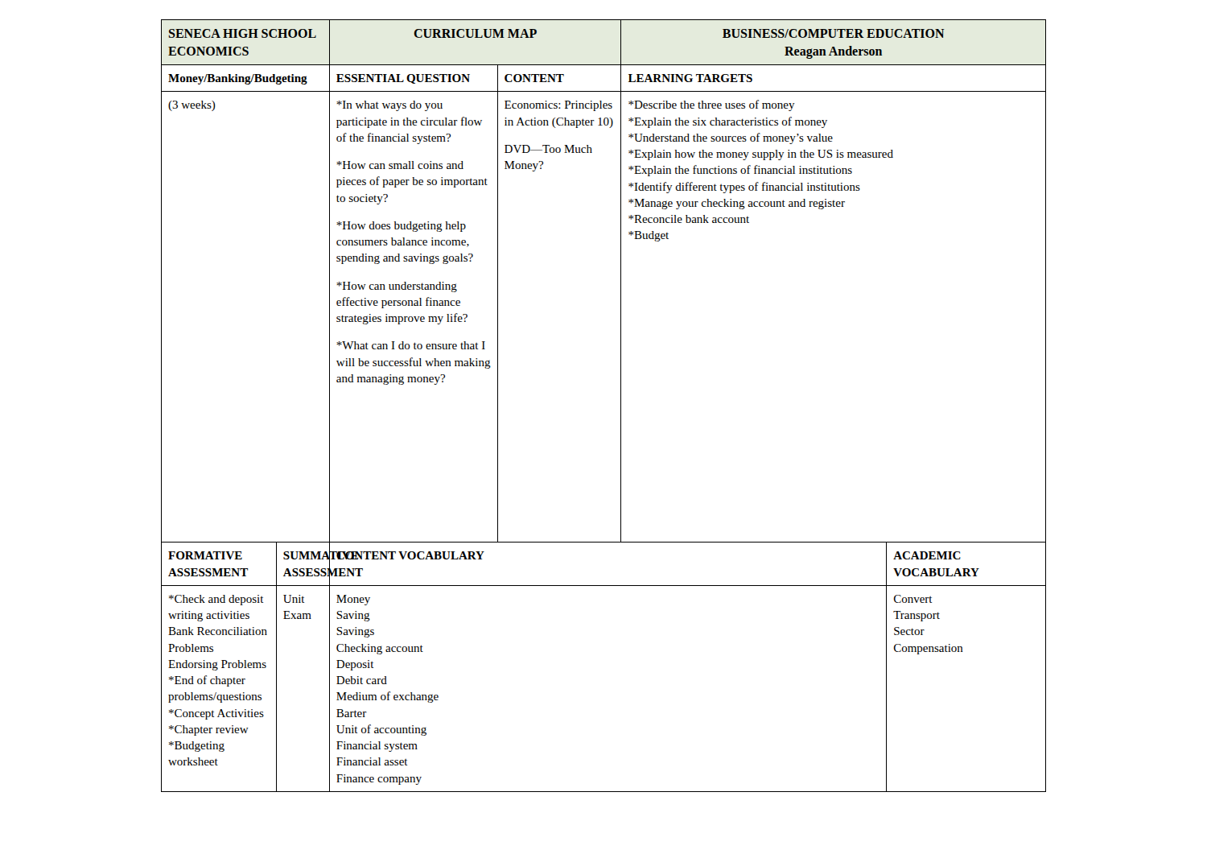| SENECA HIGH SCHOOL ECONOMICS | CURRICULUM MAP | BUSINESS/COMPUTER EDUCATION Reagan Anderson |
| Money/Banking/Budgeting | ESSENTIAL QUESTION | CONTENT | LEARNING TARGETS |
| (3 weeks) | *In what ways do you participate in the circular flow of the financial system? *How can small coins and pieces of paper be so important to society? *How does budgeting help consumers balance income, spending and savings goals? *How can understanding effective personal finance strategies improve my life? *What can I do to ensure that I will be successful when making and managing money? | Economics: Principles in Action (Chapter 10) DVD—Too Much Money? | *Describe the three uses of money *Explain the six characteristics of money *Understand the sources of money’s value *Explain how the money supply in the US is measured *Explain the functions of financial institutions *Identify different types of financial institutions *Manage your checking account and register *Reconcile bank account *Budget |
| FORMATIVE ASSESSMENT | SUMMATIVE ASSESSMENT | CONTENT VOCABULARY | ACADEMIC VOCABULARY |
| *Check and deposit writing activities Bank Reconciliation Problems Endorsing Problems *End of chapter problems/questions *Concept Activities *Chapter review *Budgeting worksheet | Unit Exam | Money Saving Savings Checking account Deposit Debit card Medium of exchange Barter Unit of accounting Financial system Financial asset Finance company | Convert Transport Sector Compensation |